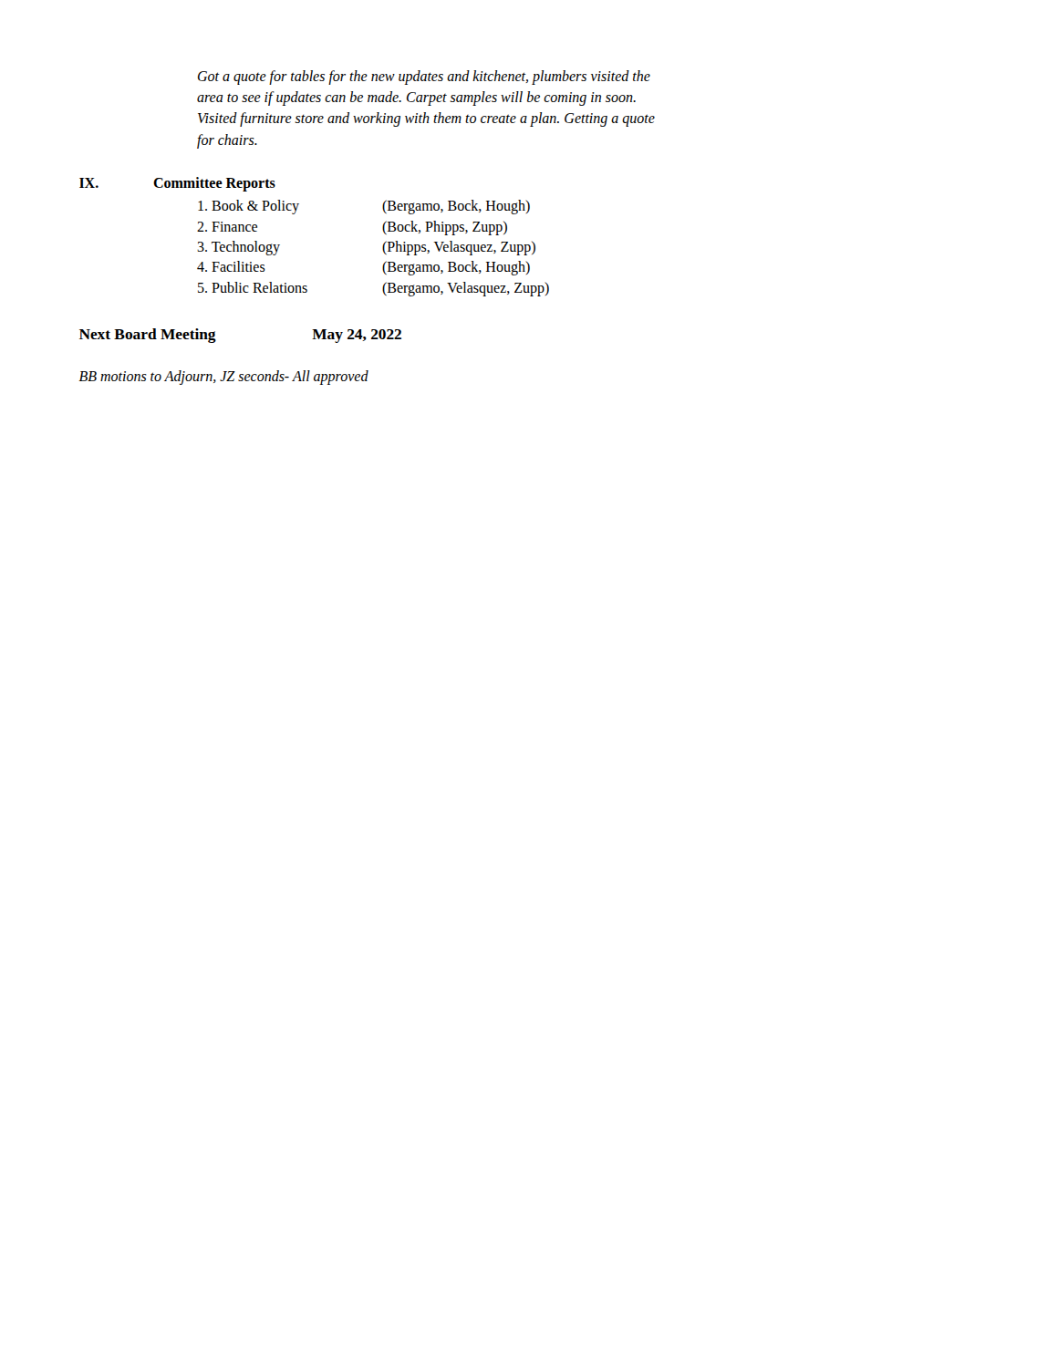Got a quote for tables for the new updates and kitchenet, plumbers visited the area to see if updates can be made. Carpet samples will be coming in soon. Visited furniture store and working with them to create a plan. Getting a quote for chairs.
IX. Committee Reports
| 1. Book & Policy | (Bergamo, Bock, Hough) |
| 2. Finance | (Bock, Phipps, Zupp) |
| 3. Technology | (Phipps, Velasquez, Zupp) |
| 4. Facilities | (Bergamo, Bock, Hough) |
| 5. Public Relations | (Bergamo, Velasquez, Zupp) |
Next Board MeetingMay 24, 2022
BB motions to Adjourn, JZ seconds- All approved